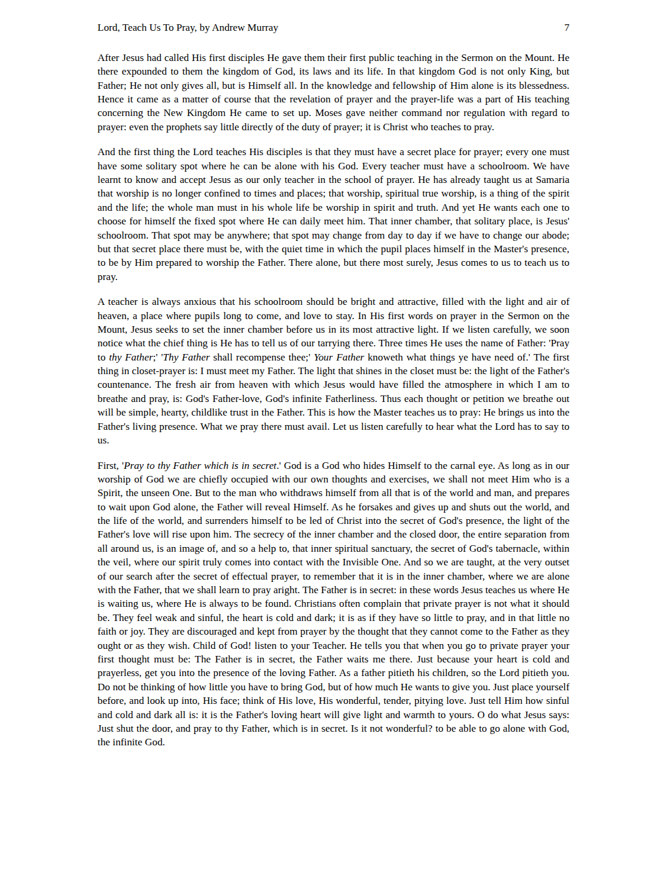Lord, Teach Us To Pray, by Andrew Murray 7
After Jesus had called His first disciples He gave them their first public teaching in the Sermon on the Mount. He there expounded to them the kingdom of God, its laws and its life. In that kingdom God is not only King, but Father; He not only gives all, but is Himself all. In the knowledge and fellowship of Him alone is its blessedness. Hence it came as a matter of course that the revelation of prayer and the prayer-life was a part of His teaching concerning the New Kingdom He came to set up. Moses gave neither command nor regulation with regard to prayer: even the prophets say little directly of the duty of prayer; it is Christ who teaches to pray.
And the first thing the Lord teaches His disciples is that they must have a secret place for prayer; every one must have some solitary spot where he can be alone with his God. Every teacher must have a schoolroom. We have learnt to know and accept Jesus as our only teacher in the school of prayer. He has already taught us at Samaria that worship is no longer confined to times and places; that worship, spiritual true worship, is a thing of the spirit and the life; the whole man must in his whole life be worship in spirit and truth. And yet He wants each one to choose for himself the fixed spot where He can daily meet him. That inner chamber, that solitary place, is Jesus' schoolroom. That spot may be anywhere; that spot may change from day to day if we have to change our abode; but that secret place there must be, with the quiet time in which the pupil places himself in the Master's presence, to be by Him prepared to worship the Father. There alone, but there most surely, Jesus comes to us to teach us to pray.
A teacher is always anxious that his schoolroom should be bright and attractive, filled with the light and air of heaven, a place where pupils long to come, and love to stay. In His first words on prayer in the Sermon on the Mount, Jesus seeks to set the inner chamber before us in its most attractive light. If we listen carefully, we soon notice what the chief thing is He has to tell us of our tarrying there. Three times He uses the name of Father: 'Pray to thy Father;' 'Thy Father shall recompense thee;' Your Father knoweth what things ye have need of.' The first thing in closet-prayer is: I must meet my Father. The light that shines in the closet must be: the light of the Father's countenance. The fresh air from heaven with which Jesus would have filled the atmosphere in which I am to breathe and pray, is: God's Father-love, God's infinite Fatherliness. Thus each thought or petition we breathe out will be simple, hearty, childlike trust in the Father. This is how the Master teaches us to pray: He brings us into the Father's living presence. What we pray there must avail. Let us listen carefully to hear what the Lord has to say to us.
First, 'Pray to thy Father which is in secret.' God is a God who hides Himself to the carnal eye. As long as in our worship of God we are chiefly occupied with our own thoughts and exercises, we shall not meet Him who is a Spirit, the unseen One. But to the man who withdraws himself from all that is of the world and man, and prepares to wait upon God alone, the Father will reveal Himself. As he forsakes and gives up and shuts out the world, and the life of the world, and surrenders himself to be led of Christ into the secret of God's presence, the light of the Father's love will rise upon him. The secrecy of the inner chamber and the closed door, the entire separation from all around us, is an image of, and so a help to, that inner spiritual sanctuary, the secret of God's tabernacle, within the veil, where our spirit truly comes into contact with the Invisible One. And so we are taught, at the very outset of our search after the secret of effectual prayer, to remember that it is in the inner chamber, where we are alone with the Father, that we shall learn to pray aright. The Father is in secret: in these words Jesus teaches us where He is waiting us, where He is always to be found. Christians often complain that private prayer is not what it should be. They feel weak and sinful, the heart is cold and dark; it is as if they have so little to pray, and in that little no faith or joy. They are discouraged and kept from prayer by the thought that they cannot come to the Father as they ought or as they wish. Child of God! listen to your Teacher. He tells you that when you go to private prayer your first thought must be: The Father is in secret, the Father waits me there. Just because your heart is cold and prayerless, get you into the presence of the loving Father. As a father pitieth his children, so the Lord pitieth you. Do not be thinking of how little you have to bring God, but of how much He wants to give you. Just place yourself before, and look up into, His face; think of His love, His wonderful, tender, pitying love. Just tell Him how sinful and cold and dark all is: it is the Father's loving heart will give light and warmth to yours. O do what Jesus says: Just shut the door, and pray to thy Father, which is in secret. Is it not wonderful? to be able to go alone with God, the infinite God.